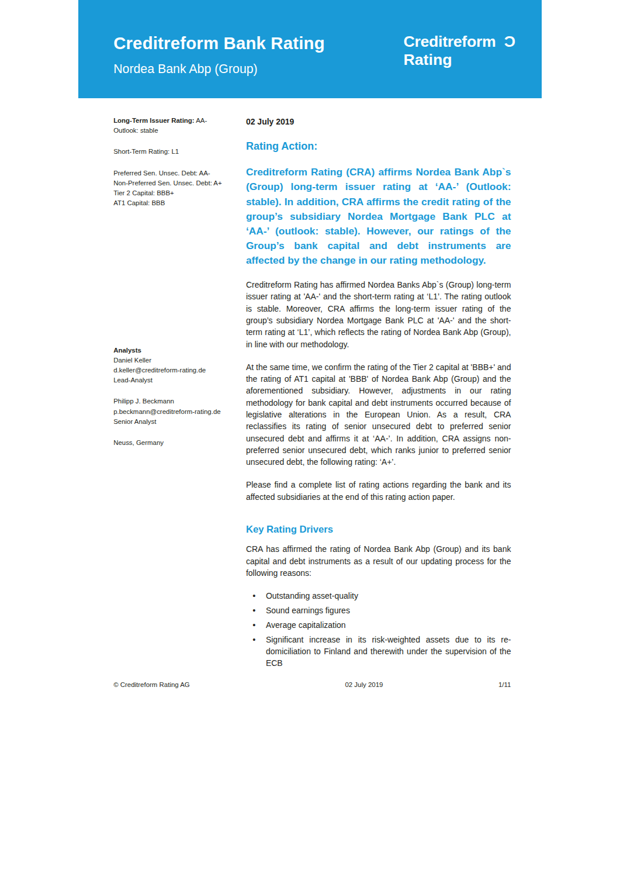Creditreform Bank Rating
Nordea Bank Abp (Group)
Creditreform C
Rating
Long-Term Issuer Rating: AA-
Outlook: stable
Short-Term Rating: L1
Preferred Sen. Unsec. Debt: AA-
Non-Preferred Sen. Unsec. Debt: A+
Tier 2 Capital: BBB+
AT1 Capital: BBB
Analysts
Daniel Keller
d.keller@creditreform-rating.de
Lead-Analyst
Philipp J. Beckmann
p.beckmann@creditreform-rating.de
Senior Analyst
Neuss, Germany
02 July 2019
Rating Action:
Creditreform Rating (CRA) affirms Nordea Bank Abp`s (Group) long-term issuer rating at ‘AA-’ (Outlook: stable). In addition, CRA affirms the credit rating of the group’s subsidiary Nordea Mortgage Bank PLC at ‘AA-’ (outlook: stable). However, our ratings of the Group’s bank capital and debt instruments are affected by the change in our rating methodology.
Creditreform Rating has affirmed Nordea Banks Abp`s (Group) long-term issuer rating at 'AA-' and the short-term rating at ‘L1’. The rating outlook is stable. Moreover, CRA affirms the long-term issuer rating of the group’s subsidiary Nordea Mortgage Bank PLC at 'AA-' and the short-term rating at ‘L1’, which reflects the rating of Nordea Bank Abp (Group), in line with our methodology.
At the same time, we confirm the rating of the Tier 2 capital at 'BBB+' and the rating of AT1 capital at 'BBB' of Nordea Bank Abp (Group) and the aforementioned subsidiary. However, adjustments in our rating methodology for bank capital and debt instruments occurred because of legislative alterations in the European Union. As a result, CRA reclassifies its rating of senior unsecured debt to preferred senior unsecured debt and affirms it at ‘AA-’. In addition, CRA assigns non-preferred senior unsecured debt, which ranks junior to preferred senior unsecured debt, the following rating: ‘A+’.
Please find a complete list of rating actions regarding the bank and its affected subsidiaries at the end of this rating action paper.
Key Rating Drivers
CRA has affirmed the rating of Nordea Bank Abp (Group) and its bank capital and debt instruments as a result of our updating process for the following reasons:
Outstanding asset-quality
Sound earnings figures
Average capitalization
Significant increase in its risk-weighted assets due to its re-domiciliation to Finland and therewith under the supervision of the ECB
© Creditreform Rating AG
02 July 2019
1/11